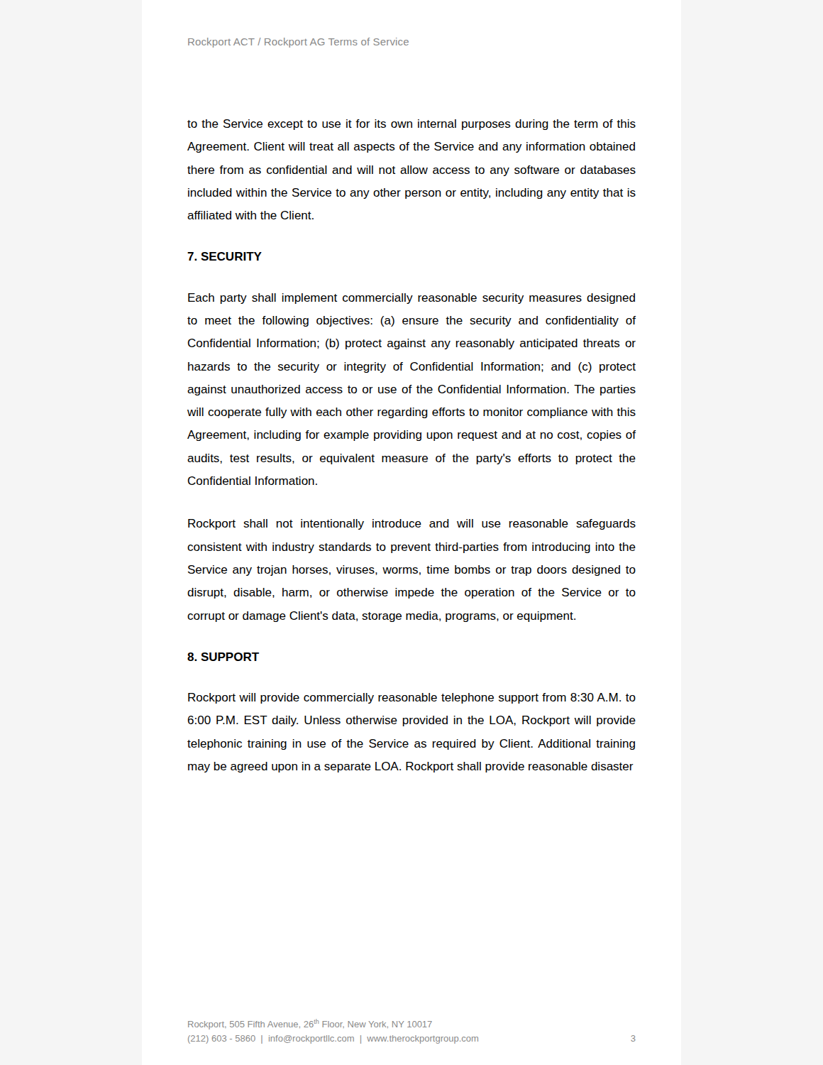Rockport ACT / Rockport AG Terms of Service
to the Service except to use it for its own internal purposes during the term of this Agreement. Client will treat all aspects of the Service and any information obtained there from as confidential and will not allow access to any software or databases included within the Service to any other person or entity, including any entity that is affiliated with the Client.
7. SECURITY
Each party shall implement commercially reasonable security measures designed to meet the following objectives: (a) ensure the security and confidentiality of Confidential Information; (b) protect against any reasonably anticipated threats or hazards to the security or integrity of Confidential Information; and (c) protect against unauthorized access to or use of the Confidential Information. The parties will cooperate fully with each other regarding efforts to monitor compliance with this Agreement, including for example providing upon request and at no cost, copies of audits, test results, or equivalent measure of the party's efforts to protect the Confidential Information.
Rockport shall not intentionally introduce and will use reasonable safeguards consistent with industry standards to prevent third-parties from introducing into the Service any trojan horses, viruses, worms, time bombs or trap doors designed to disrupt, disable, harm, or otherwise impede the operation of the Service or to corrupt or damage Client's data, storage media, programs, or equipment.
8. SUPPORT
Rockport will provide commercially reasonable telephone support from 8:30 A.M. to 6:00 P.M. EST daily. Unless otherwise provided in the LOA, Rockport will provide telephonic training in use of the Service as required by Client. Additional training may be agreed upon in a separate LOA. Rockport shall provide reasonable disaster
Rockport, 505 Fifth Avenue, 26th Floor, New York, NY 10017
(212) 603 - 5860 | info@rockportllc.com | www.therockportgroup.com 3